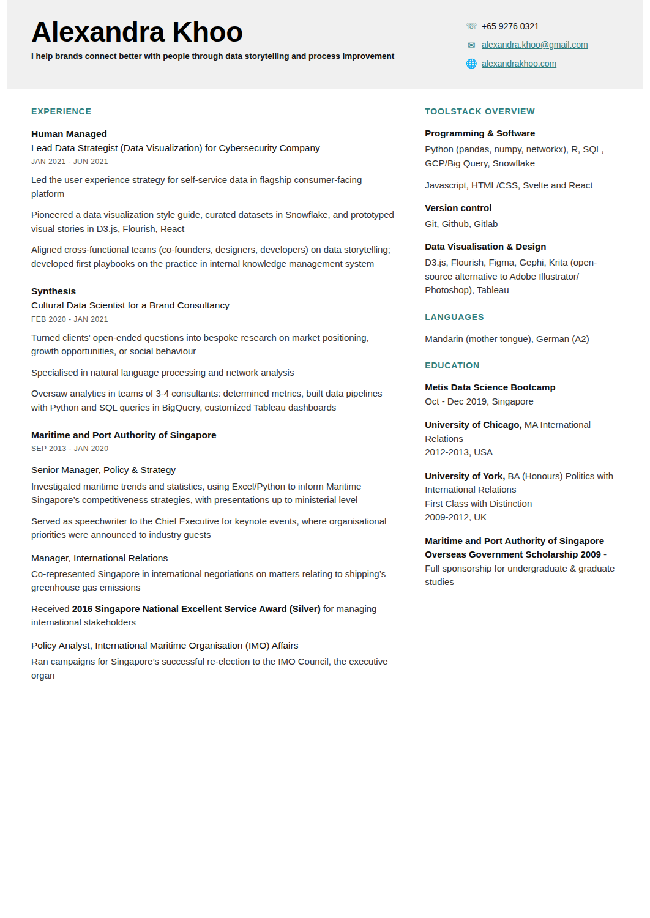Alexandra Khoo
I help brands connect better with people through data storytelling and process improvement
☏+65 9276 0321
✉alexandra.khoo@gmail.com
🌐alexandrakhoo.com
Experience
Human Managed
Lead Data Strategist (Data Visualization) for Cybersecurity Company
Jan 2021 - Jun 2021
Led the user experience strategy for self-service data in flagship consumer-facing platform
Pioneered a data visualization style guide, curated datasets in Snowflake, and prototyped visual stories in D3.js, Flourish, React
Aligned cross-functional teams (co-founders, designers, developers) on data storytelling; developed first playbooks on the practice in internal knowledge management system
Synthesis
Cultural Data Scientist for a Brand Consultancy
Feb 2020 - Jan 2021
Turned clients' open-ended questions into bespoke research on market positioning, growth opportunities, or social behaviour
Specialised in natural language processing and network analysis
Oversaw analytics in teams of 3-4 consultants: determined metrics, built data pipelines with Python and SQL queries in BigQuery, customized Tableau dashboards
Maritime and Port Authority of Singapore
Sep 2013 - Jan 2020
Senior Manager, Policy & Strategy
Investigated maritime trends and statistics, using Excel/Python to inform Maritime Singapore’s competitiveness strategies, with presentations up to ministerial level
Served as speechwriter to the Chief Executive for keynote events, where organisational priorities were announced to industry guests
Manager, International Relations
Co-represented Singapore in international negotiations on matters relating to shipping’s greenhouse gas emissions
Received 2016 Singapore National Excellent Service Award (Silver) for managing international stakeholders
Policy Analyst, International Maritime Organisation (IMO) Affairs
Ran campaigns for Singapore’s successful re-election to the IMO Council, the executive organ
Toolstack Overview
Programming & Software
Python (pandas, numpy, networkx), R, SQL, GCP/Big Query, Snowflake
Javascript, HTML/CSS, Svelte and React
Version control
Git, Github, Gitlab
Data Visualisation & Design
D3.js, Flourish, Figma, Gephi, Krita (open-source alternative to Adobe Illustrator/ Photoshop), Tableau
Languages
Mandarin (mother tongue), German (A2)
Education
Metis Data Science Bootcamp
Oct - Dec 2019, Singapore
University of Chicago, MA International Relations
2012-2013, USA
University of York, BA (Honours) Politics with International Relations
First Class with Distinction
2009-2012, UK
Maritime and Port Authority of Singapore Overseas Government Scholarship 2009 - Full sponsorship for undergraduate & graduate studies